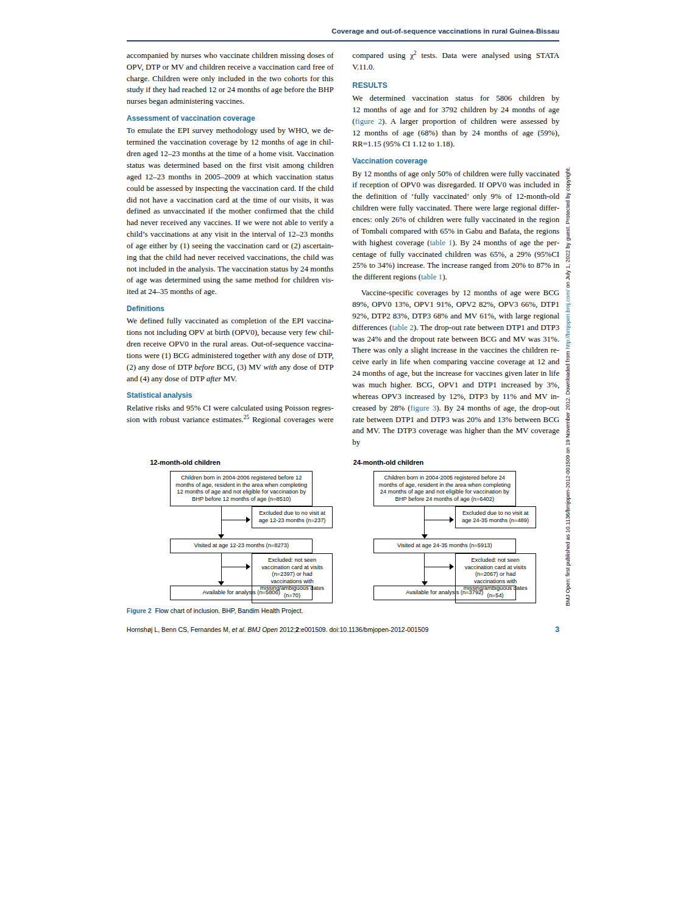BMJ Open: first published as 10.1136/bmjopen-2012-001509 on 19 November 2012. Downloaded from http://bmjopen.bmj.com/ on July 1, 2022 by guest. Protected by copyright.
Coverage and out-of-sequence vaccinations in rural Guinea-Bissau
accompanied by nurses who vaccinate children missing doses of OPV, DTP or MV and children receive a vaccination card free of charge. Children were only included in the two cohorts for this study if they had reached 12 or 24 months of age before the BHP nurses began administering vaccines.
Assessment of vaccination coverage
To emulate the EPI survey methodology used by WHO, we determined the vaccination coverage by 12 months of age in children aged 12–23 months at the time of a home visit. Vaccination status was determined based on the first visit among children aged 12–23 months in 2005–2009 at which vaccination status could be assessed by inspecting the vaccination card. If the child did not have a vaccination card at the time of our visits, it was defined as unvaccinated if the mother confirmed that the child had never received any vaccines. If we were not able to verify a child’s vaccinations at any visit in the interval of 12–23 months of age either by (1) seeing the vaccination card or (2) ascertaining that the child had never received vaccinations, the child was not included in the analysis. The vaccination status by 24 months of age was determined using the same method for children visited at 24–35 months of age.
Definitions
We defined fully vaccinated as completion of the EPI vaccinations not including OPV at birth (OPV0), because very few children receive OPV0 in the rural areas. Out-of-sequence vaccinations were (1) BCG administered together with any dose of DTP, (2) any dose of DTP before BCG, (3) MV with any dose of DTP and (4) any dose of DTP after MV.
Statistical analysis
Relative risks and 95% CI were calculated using Poisson regression with robust variance estimates.25 Regional coverages were compared using χ2 tests. Data were analysed using STATA V.11.0.
RESULTS
We determined vaccination status for 5806 children by 12 months of age and for 3792 children by 24 months of age (figure 2). A larger proportion of children were assessed by 12 months of age (68%) than by 24 months of age (59%), RR=1.15 (95% CI 1.12 to 1.18).
Vaccination coverage
By 12 months of age only 50% of children were fully vaccinated if reception of OPV0 was disregarded. If OPV0 was included in the definition of ‘fully vaccinated’ only 9% of 12-month-old children were fully vaccinated. There were large regional differences: only 26% of children were fully vaccinated in the region of Tombali compared with 65% in Gabu and Bafata, the regions with highest coverage (table 1). By 24 months of age the percentage of fully vaccinated children was 65%, a 29% (95%CI 25% to 34%) increase. The increase ranged from 20% to 87% in the different regions (table 1).
Vaccine-specific coverages by 12 months of age were BCG 89%, OPV0 13%, OPV1 91%, OPV2 82%, OPV3 66%, DTP1 92%, DTP2 83%, DTP3 68% and MV 61%, with large regional differences (table 2). The drop-out rate between DTP1 and DTP3 was 24% and the dropout rate between BCG and MV was 31%. There was only a slight increase in the vaccines the children receive early in life when comparing vaccine coverage at 12 and 24 months of age, but the increase for vaccines given later in life was much higher. BCG, OPV1 and DTP1 increased by 3%, whereas OPV3 increased by 12%, DTP3 by 11% and MV increased by 28% (figure 3). By 24 months of age, the drop-out rate between DTP1 and DTP3 was 20% and 13% between BCG and MV. The DTP3 coverage was higher than the MV coverage by
12-month-old children
Children born in 2004-2006 registered before 12 months of age, resident in the area when completing 12 months of age and not eligible for vaccination by BHP before 12 months of age (n=8510)
Excluded due to no visit at age 12-23 months (n=237)
Visited at age 12-23 months (n=8273)
Excluded: not seen vaccination card at visits (n=2397) or had vaccinations with missing/ambiguous dates (n=70)
Available for analysis (n=5806)
24-month-old children
Children born in 2004-2005 registered before 24 months of age, resident in the area when completing 24 months of age and not eligible for vaccination by BHP before 24 months of age (n=6402)
Excluded due to no visit at age 24-35 months (n=489)
Visited at age 24-35 months (n=5913)
Excluded: not seen vaccination card at visits (n=2067) or had vaccinations with missing/ambiguous dates (n=54)
Available for analysis (n=3792)
Figure 2 Flow chart of inclusion. BHP, Bandim Health Project.
Hornshøj L, Benn CS, Fernandes M, et al. BMJ Open 2012;2:e001509. doi:10.1136/bmjopen-2012-001509
3